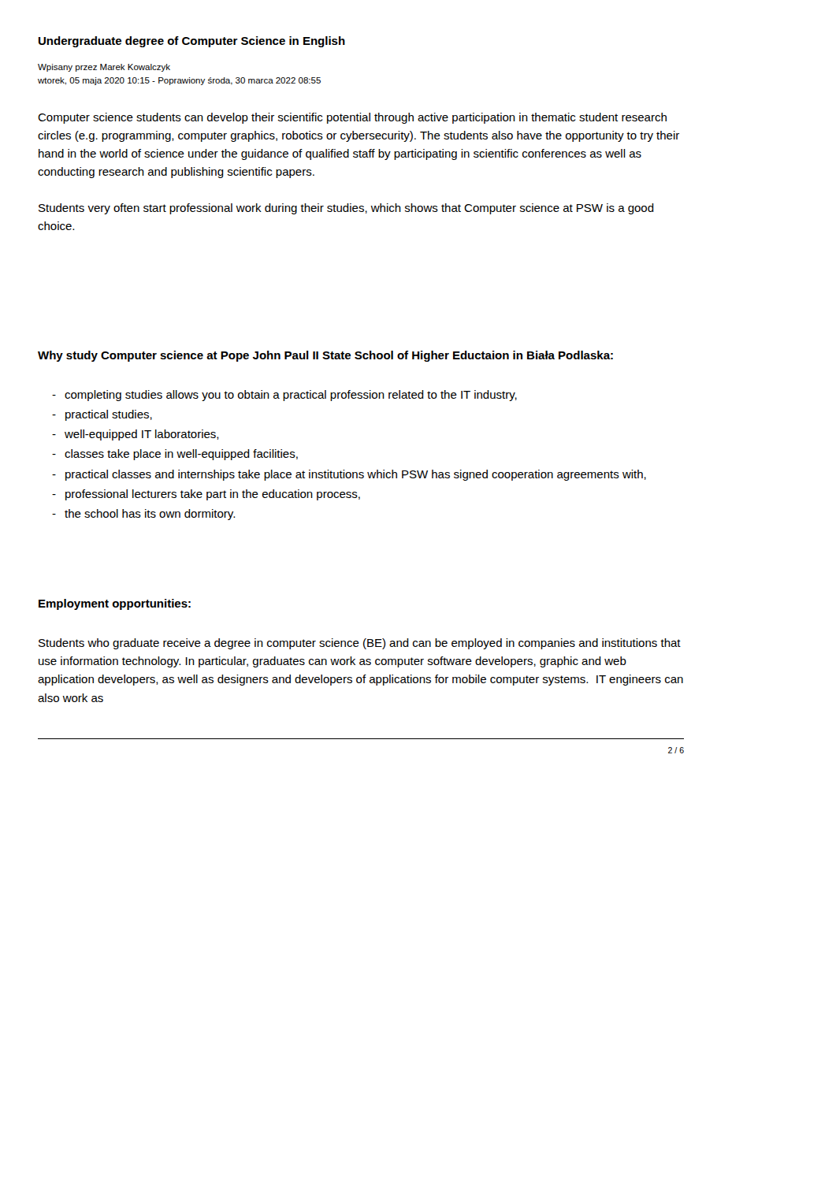Undergraduate degree of Computer Science in English
Wpisany przez Marek Kowalczyk
wtorek, 05 maja 2020 10:15 - Poprawiony środa, 30 marca 2022 08:55
Computer science students can develop their scientific potential through active participation in thematic student research circles (e.g. programming, computer graphics, robotics or cybersecurity). The students also have the opportunity to try their hand in the world of science under the guidance of qualified staff by participating in scientific conferences as well as conducting research and publishing scientific papers.
Students very often start professional work during their studies, which shows that Computer science at PSW is a good choice.
Why study Computer science at Pope John Paul II State School of Higher Eductaion in Biała Podlaska:
completing studies allows you to obtain a practical profession related to the IT industry,
practical studies,
well-equipped IT laboratories,
classes take place in well-equipped facilities,
practical classes and internships take place at institutions which PSW has signed cooperation agreements with,
professional lecturers take part in the education process,
the school has its own dormitory.
Employment opportunities:
Students who graduate receive a degree in computer science (BE) and can be employed in companies and institutions that use information technology. In particular, graduates can work as computer software developers, graphic and web application developers, as well as designers and developers of applications for mobile computer systems. IT engineers can also work as
2 / 6